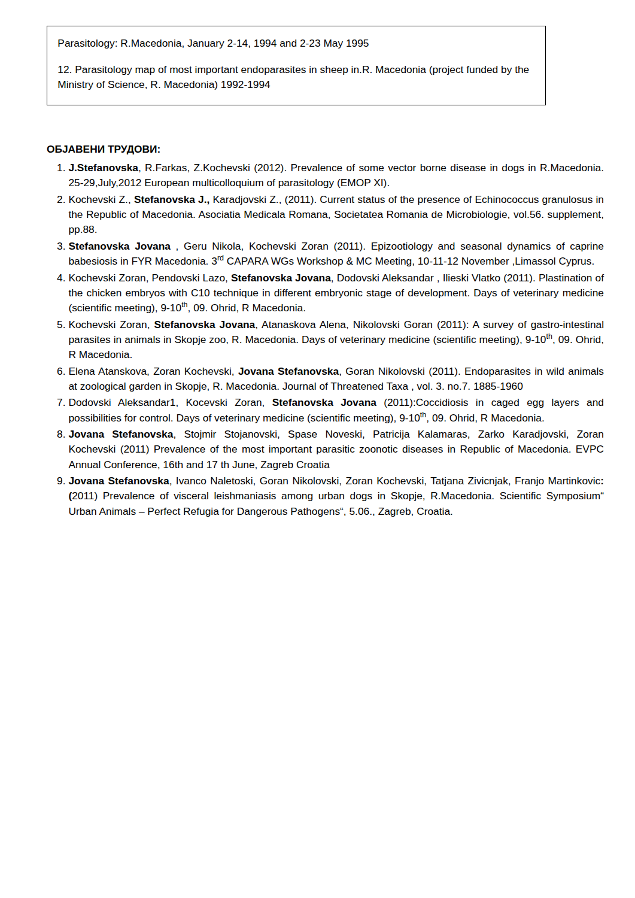Parasitology: R.Macedonia, January 2-14, 1994 and 2-23 May 1995
12. Parasitology map of most important endoparasites in sheep in.R. Macedonia (project funded by the Ministry of Science, R. Macedonia) 1992-1994
ОБЈАВЕНИ ТРУДОВИ:
J.Stefanovska, R.Farkas, Z.Kochevski (2012). Prevalence of some vector borne disease in dogs in R.Macedonia. 25-29,July,2012 European multicolloquium of parasitology (EMOP XI).
Kochevski Z., Stefanovska J., Karadjovski Z., (2011). Current status of the presence of Echinococcus granulosus in the Republic of Macedonia. Asociatia Medicala Romana, Societatea Romania de Microbiologie, vol.56. supplement, pp.88.
Stefanovska Jovana , Geru Nikola, Kochevski Zoran (2011). Epizootiology and seasonal dynamics of caprine babesiosis in FYR Macedonia. 3rd CAPARA WGs Workshop & MC Meeting, 10-11-12 November ,Limassol Cyprus.
Kochevski Zoran, Pendovski Lazo, Stefanovska Jovana, Dodovski Aleksandar , Ilieski Vlatko (2011). Plastination of the chicken embryos with C10 technique in different embryonic stage of development. Days of veterinary medicine (scientific meeting), 9-10th, 09. Ohrid, R Macedonia.
Kochevski Zoran, Stefanovska Jovana, Atanaskova Alena, Nikolovski Goran (2011): A survey of gastro-intestinal parasites in animals in Skopje zoo, R. Macedonia. Days of veterinary medicine (scientific meeting), 9-10th, 09. Ohrid, R Macedonia.
Elena Atanskova, Zoran Kochevski, Jovana Stefanovska, Goran Nikolovski (2011). Endoparasites in wild animals at zoological garden in Skopje, R. Macedonia. Journal of Threatened Taxa , vol. 3. no.7. 1885-1960
Dodovski Aleksandar1, Kocevski Zoran, Stefanovska Jovana (2011):Coccidiosis in caged egg layers and possibilities for control. Days of veterinary medicine (scientific meeting), 9-10th, 09. Ohrid, R Macedonia.
Jovana Stefanovska, Stojmir Stojanovski, Spase Noveski, Patricija Kalamaras, Zarko Karadjovski, Zoran Kochevski (2011) Prevalence of the most important parasitic zoonotic diseases in Republic of Macedonia. EVPC Annual Conference, 16th and 17 th June, Zagreb Croatia
Jovana Stefanovska, Ivanco Naletoski, Goran Nikolovski, Zoran Kochevski, Tatjana Zivicnjak, Franjo Martinkovic: (2011) Prevalence of visceral leishmaniasis among urban dogs in Skopje, R.Macedonia. Scientific Symposium“ Urban Animals – Perfect Refugia for Dangerous Pathogens“, 5.06., Zagreb, Croatia.